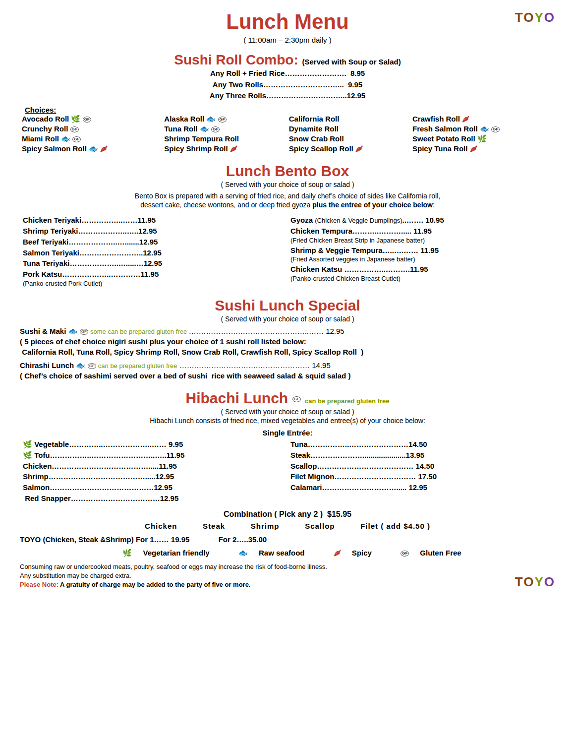TOYO
Lunch Menu
( 11:00am – 2:30pm daily )
Sushi Roll Combo: (Served with Soup or Salad)
Any Roll + Fried Rice……………………. 8.95
Any Two Rolls…………………………... 9.95
Any Three Rolls…………………………... 12.95
Choices:
| Avocado Roll 🌿 GF | Alaska Roll 🐟 GF | California Roll | Crawfish Roll 🌶 |
| Crunchy Roll GF | Tuna Roll 🐟 GF | Dynamite Roll | Fresh Salmon Roll 🐟 GF |
| Miami Roll 🐟 GF | Shrimp Tempura Roll | Snow Crab Roll | Sweet Potato Roll 🌿 |
| Spicy Salmon Roll 🐟 🌶 | Spicy Shrimp Roll 🌶 | Spicy Scallop Roll 🌶 | Spicy Tuna Roll 🌶 |
Lunch Bento Box
( Served with your choice of soup or salad )
Bento Box is prepared with a serving of fried rice, and daily chef’s choice of sides like California roll,
dessert cake, cheese wontons, and or deep fried gyoza plus the entree of your choice below:
| Chicken Teriyaki ……………..…… 11.95 Shrimp Teriyaki ………………..….. 12.95 Beef Teriyaki ………………..…....... 12.95 Salmon Teriyaki …………………….. 12.95 Tuna Teriyaki ………………..….....… 12.95 Pork Katsu ………………..………… 11.95 (Panko-crusted Pork Cutlet) | Gyoza (Chicken & Veggie Dumplings) ..……. 10.95 Chicken Tempura ………..………..... 11.95 (Fried Chicken Breast Strip in Japanese batter) Shrimp & Veggie Tempura …..….…… 11.95 (Fried Assorted veggies in Japanese batter) Chicken Katsu ……………..………. 11.95 (Panko-crusted Chicken Breast Cutlet) |
Sushi Lunch Special
( Served with your choice of soup or salad )
Sushi & Maki 🐟 GF some can be prepared gluten free .……………….………………………..…… 12.95
( 5 pieces of chef choice nigiri sushi plus your choice of 1 sushi roll listed below:
California Roll, Tuna Roll, Spicy Shrimp Roll, Snow Crab Roll, Crawfish Roll, Spicy Scallop Roll )
Chirashi Lunch 🐟 GF can be prepared gluten free …….…………………….………………… 14.95
( Chef’s choice of sashimi served over a bed of sushi rice with seaweed salad & squid salad )
Hibachi Lunch GF can be prepared gluten free
( Served with your choice of soup or salad )
Hibachi Lunch consists of fried rice, mixed vegetables and entree(s) of your choice below:
Single Entrée:
| 🌿 Vegetable …………..………………..…… 9.95 | Tuna ……………..…………………… 14.50 |
| 🌿 Tofu ……………..……………………..….. 11.95 | Steak …………………..................... 13.95 |
| Chicken …………………………………..... 11.95 | Scallop ………………………………… 14.50 |
| Shrimp …………………………………..... 12.95 | Filet Mignon …………………………… 17.50 |
| Salmon …………………………………… 12.95 | Calamari …………………………..... 12.95 |
| Red Snapper ……………………………… 12.95 | |
Combination ( Pick any 2 ) $15.95
Chicken Steak Shrimp Scallop Filet ( add $4.50 )
TOYO (Chicken, Steak &Shrimp) For 1…… 19.95 For 2…..35.00
🌿 Vegetarian friendly 🐟 Raw seafood 🌶 Spicy GF Gluten Free
Consuming raw or undercooked meats, poultry, seafood or eggs may increase the risk of food-borne illness.
Any substitution may be charged extra.
Please Note: A gratuity of charge may be added to the party of five or more.
TOYO